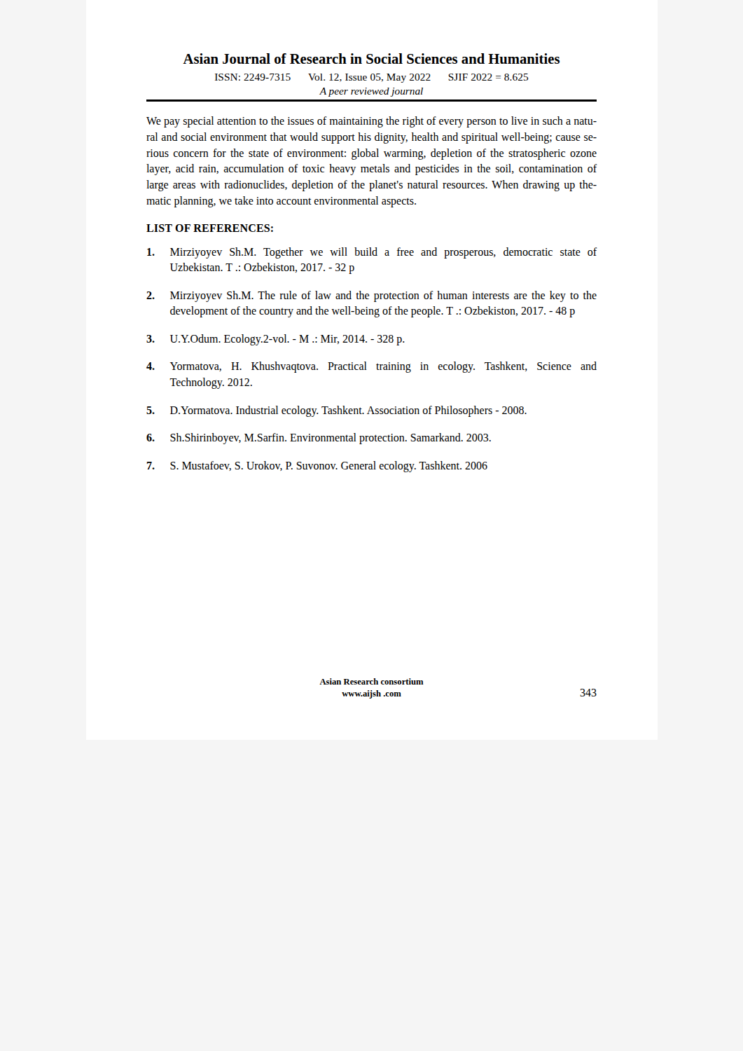Asian Journal of Research in Social Sciences and Humanities
ISSN: 2249-7315 Vol. 12, Issue 05, May 2022 SJIF 2022 = 8.625
A peer reviewed journal
We pay special attention to the issues of maintaining the right of every person to live in such a natural and social environment that would support his dignity, health and spiritual well-being; cause serious concern for the state of environment: global warming, depletion of the stratospheric ozone layer, acid rain, accumulation of toxic heavy metals and pesticides in the soil, contamination of large areas with radionuclides, depletion of the planet's natural resources. When drawing up thematic planning, we take into account environmental aspects.
LIST OF REFERENCES:
Mirziyoyev Sh.M. Together we will build a free and prosperous, democratic state of Uzbekistan. T .: Ozbekiston, 2017. - 32 p
Mirziyoyev Sh.M. The rule of law and the protection of human interests are the key to the development of the country and the well-being of the people. T .: Ozbekiston, 2017. - 48 p
U.Y.Odum. Ecology.2-vol. - M .: Mir, 2014. - 328 p.
Yormatova, H. Khushvaqtova. Practical training in ecology. Tashkent, Science and Technology. 2012.
D.Yormatova. Industrial ecology. Tashkent. Association of Philosophers - 2008.
Sh.Shirinboyev, M.Sarfin. Environmental protection. Samarkand. 2003.
S. Mustafoev, S. Urokov, P. Suvonov. General ecology. Tashkent. 2006
Asian Research consortium
www.aijsh .com
343